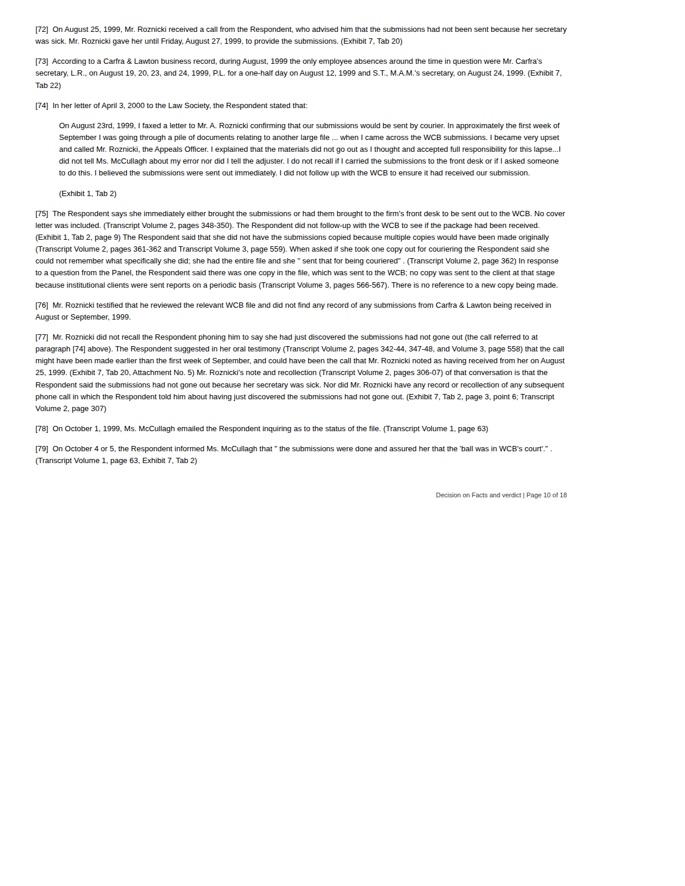[72] On August 25, 1999, Mr. Roznicki received a call from the Respondent, who advised him that the submissions had not been sent because her secretary was sick. Mr. Roznicki gave her until Friday, August 27, 1999, to provide the submissions. (Exhibit 7, Tab 20)
[73] According to a Carfra & Lawton business record, during August, 1999 the only employee absences around the time in question were Mr. Carfra's secretary, L.R., on August 19, 20, 23, and 24, 1999, P.L. for a one-half day on August 12, 1999 and S.T., M.A.M.'s secretary, on August 24, 1999. (Exhibit 7, Tab 22)
[74] In her letter of April 3, 2000 to the Law Society, the Respondent stated that:
On August 23rd, 1999, I faxed a letter to Mr. A. Roznicki confirming that our submissions would be sent by courier. In approximately the first week of September I was going through a pile of documents relating to another large file ... when I came across the WCB submissions. I became very upset and called Mr. Roznicki, the Appeals Officer. I explained that the materials did not go out as I thought and accepted full responsibility for this lapse...I did not tell Ms. McCullagh about my error nor did I tell the adjuster. I do not recall if I carried the submissions to the front desk or if I asked someone to do this. I believed the submissions were sent out immediately. I did not follow up with the WCB to ensure it had received our submission.
(Exhibit 1, Tab 2)
[75] The Respondent says she immediately either brought the submissions or had them brought to the firm's front desk to be sent out to the WCB. No cover letter was included. (Transcript Volume 2, pages 348-350). The Respondent did not follow-up with the WCB to see if the package had been received. (Exhibit 1, Tab 2, page 9) The Respondent said that she did not have the submissions copied because multiple copies would have been made originally (Transcript Volume 2, pages 361-362 and Transcript Volume 3, page 559). When asked if she took one copy out for couriering the Respondent said she could not remember what specifically she did; she had the entire file and she " sent that for being couriered" . (Transcript Volume 2, page 362) In response to a question from the Panel, the Respondent said there was one copy in the file, which was sent to the WCB; no copy was sent to the client at that stage because institutional clients were sent reports on a periodic basis (Transcript Volume 3, pages 566-567). There is no reference to a new copy being made.
[76] Mr. Roznicki testified that he reviewed the relevant WCB file and did not find any record of any submissions from Carfra & Lawton being received in August or September, 1999.
[77] Mr. Roznicki did not recall the Respondent phoning him to say she had just discovered the submissions had not gone out (the call referred to at paragraph [74] above). The Respondent suggested in her oral testimony (Transcript Volume 2, pages 342-44, 347-48, and Volume 3, page 558) that the call might have been made earlier than the first week of September, and could have been the call that Mr. Roznicki noted as having received from her on August 25, 1999. (Exhibit 7, Tab 20, Attachment No. 5) Mr. Roznicki's note and recollection (Transcript Volume 2, pages 306-07) of that conversation is that the Respondent said the submissions had not gone out because her secretary was sick. Nor did Mr. Roznicki have any record or recollection of any subsequent phone call in which the Respondent told him about having just discovered the submissions had not gone out. (Exhibit 7, Tab 2, page 3, point 6; Transcript Volume 2, page 307)
[78] On October 1, 1999, Ms. McCullagh emailed the Respondent inquiring as to the status of the file. (Transcript Volume 1, page 63)
[79] On October 4 or 5, the Respondent informed Ms. McCullagh that " the submissions were done and assured her that the 'ball was in WCB's court'." . (Transcript Volume 1, page 63, Exhibit 7, Tab 2)
Decision on Facts and verdict | Page 10 of 18